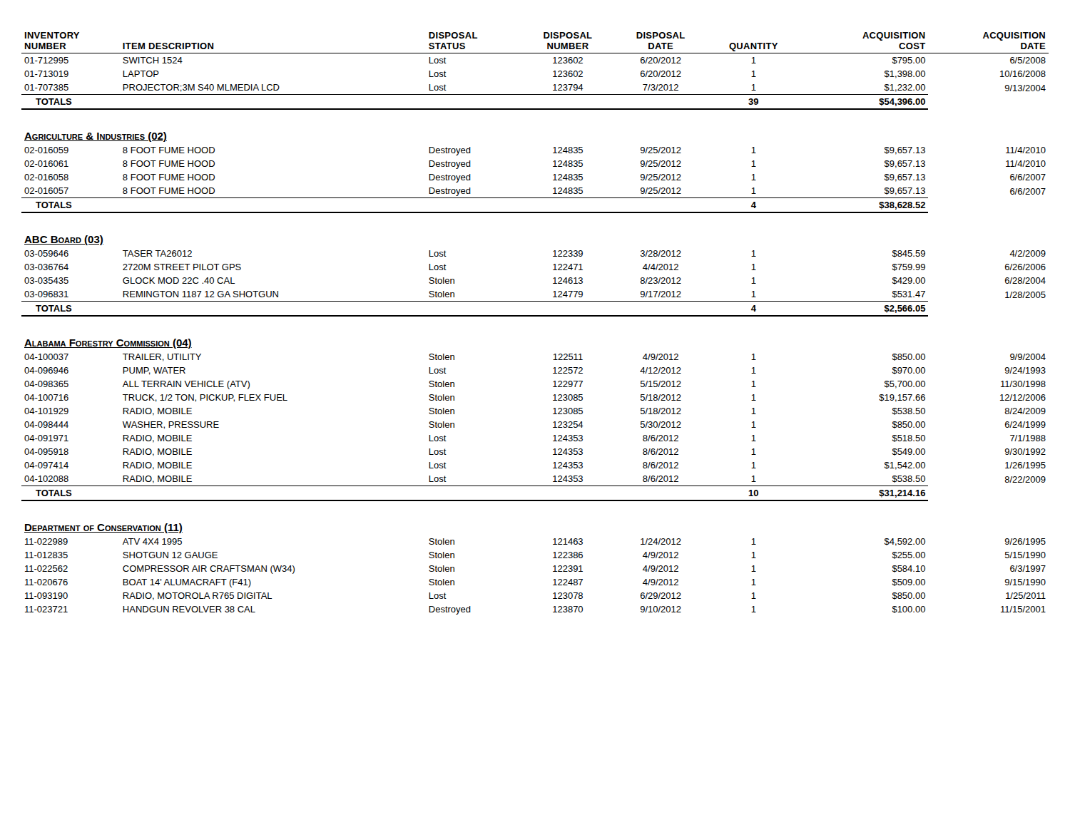| INVENTORY | | DISPOSAL | DISPOSAL | DISPOSAL | | ACQUISITION | ACQUISITION |
| --- | --- | --- | --- | --- | --- | --- | --- |
| NUMBER | ITEM DESCRIPTION | STATUS | NUMBER | DATE | QUANTITY | COST | DATE |
| 01-712995 | SWITCH 1524 | Lost | 123602 | 6/20/2012 | 1 | $795.00 | 6/5/2008 |
| 01-713019 | LAPTOP | Lost | 123602 | 6/20/2012 | 1 | $1,398.00 | 10/16/2008 |
| 01-707385 | PROJECTOR;3M S40 MLMEDIA LCD | Lost | 123794 | 7/3/2012 | 1 | $1,232.00 | 9/13/2004 |
| TOTALS | | | | | 39 | $54,396.00 | |
| Agriculture & Industries (02) |
| 02-016059 | 8 FOOT FUME HOOD | Destroyed | 124835 | 9/25/2012 | 1 | $9,657.13 | 11/4/2010 |
| 02-016061 | 8 FOOT FUME HOOD | Destroyed | 124835 | 9/25/2012 | 1 | $9,657.13 | 11/4/2010 |
| 02-016058 | 8 FOOT FUME HOOD | Destroyed | 124835 | 9/25/2012 | 1 | $9,657.13 | 6/6/2007 |
| 02-016057 | 8 FOOT FUME HOOD | Destroyed | 124835 | 9/25/2012 | 1 | $9,657.13 | 6/6/2007 |
| TOTALS | | | | | 4 | $38,628.52 | |
| ABC Board (03) |
| 03-059646 | TASER TA26012 | Lost | 122339 | 3/28/2012 | 1 | $845.59 | 4/2/2009 |
| 03-036764 | 2720M STREET PILOT GPS | Lost | 122471 | 4/4/2012 | 1 | $759.99 | 6/26/2006 |
| 03-035435 | GLOCK MOD 22C .40 CAL | Stolen | 124613 | 8/23/2012 | 1 | $429.00 | 6/28/2004 |
| 03-096831 | REMINGTON 1187 12 GA SHOTGUN | Stolen | 124779 | 9/17/2012 | 1 | $531.47 | 1/28/2005 |
| TOTALS | | | | | 4 | $2,566.05 | |
| Alabama Forestry Commission (04) |
| 04-100037 | TRAILER, UTILITY | Stolen | 122511 | 4/9/2012 | 1 | $850.00 | 9/9/2004 |
| 04-096946 | PUMP, WATER | Lost | 122572 | 4/12/2012 | 1 | $970.00 | 9/24/1993 |
| 04-098365 | ALL TERRAIN VEHICLE (ATV) | Stolen | 122977 | 5/15/2012 | 1 | $5,700.00 | 11/30/1998 |
| 04-100716 | TRUCK, 1/2 TON, PICKUP, FLEX FUEL | Stolen | 123085 | 5/18/2012 | 1 | $19,157.66 | 12/12/2006 |
| 04-101929 | RADIO, MOBILE | Stolen | 123085 | 5/18/2012 | 1 | $538.50 | 8/24/2009 |
| 04-098444 | WASHER, PRESSURE | Stolen | 123254 | 5/30/2012 | 1 | $850.00 | 6/24/1999 |
| 04-091971 | RADIO, MOBILE | Lost | 124353 | 8/6/2012 | 1 | $518.50 | 7/1/1988 |
| 04-095918 | RADIO, MOBILE | Lost | 124353 | 8/6/2012 | 1 | $549.00 | 9/30/1992 |
| 04-097414 | RADIO, MOBILE | Lost | 124353 | 8/6/2012 | 1 | $1,542.00 | 1/26/1995 |
| 04-102088 | RADIO, MOBILE | Lost | 124353 | 8/6/2012 | 1 | $538.50 | 8/22/2009 |
| TOTALS | | | | | 10 | $31,214.16 | |
| Department of Conservation (11) |
| 11-022989 | ATV 4X4 1995 | Stolen | 121463 | 1/24/2012 | 1 | $4,592.00 | 9/26/1995 |
| 11-012835 | SHOTGUN 12 GAUGE | Stolen | 122386 | 4/9/2012 | 1 | $255.00 | 5/15/1990 |
| 11-022562 | COMPRESSOR AIR CRAFTSMAN (W34) | Stolen | 122391 | 4/9/2012 | 1 | $584.10 | 6/3/1997 |
| 11-020676 | BOAT 14' ALUMACRAFT (F41) | Stolen | 122487 | 4/9/2012 | 1 | $509.00 | 9/15/1990 |
| 11-093190 | RADIO, MOTOROLA R765 DIGITAL | Lost | 123078 | 6/29/2012 | 1 | $850.00 | 1/25/2011 |
| 11-023721 | HANDGUN REVOLVER 38 CAL | Destroyed | 123870 | 9/10/2012 | 1 | $100.00 | 11/15/2001 |